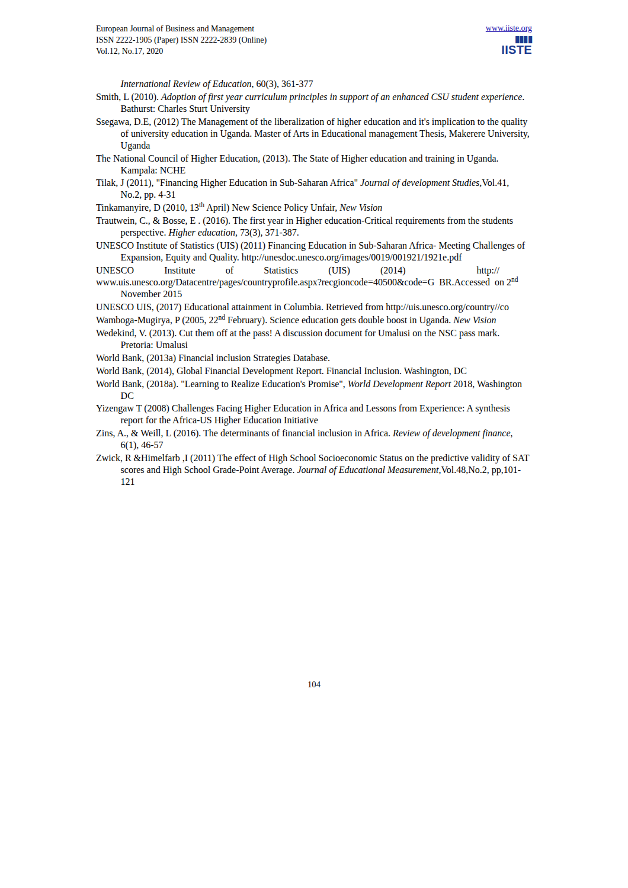European Journal of Business and Management
ISSN 2222-1905 (Paper) ISSN 2222-2839 (Online)
Vol.12, No.17, 2020
www.iiste.org
▮▮▮▮ IISTE
International Review of Education, 60(3), 361-377
Smith, L (2010). Adoption of first year curriculum principles in support of an enhanced CSU student experience. Bathurst: Charles Sturt University
Ssegawa, D.E, (2012) The Management of the liberalization of higher education and it's implication to the quality of university education in Uganda. Master of Arts in Educational management Thesis, Makerere University, Uganda
The National Council of Higher Education, (2013). The State of Higher education and training in Uganda. Kampala: NCHE
Tilak, J (2011), "Financing Higher Education in Sub-Saharan Africa" Journal of development Studies, Vol.41, No.2, pp. 4-31
Tinkamanyire, D (2010, 13th April) New Science Policy Unfair, New Vision
Trautwein, C., & Bosse, E . (2016). The first year in Higher education-Critical requirements from the students perspective. Higher education, 73(3), 371-387.
UNESCO Institute of Statistics (UIS) (2011) Financing Education in Sub-Saharan Africa- Meeting Challenges of Expansion, Equity and Quality. http://unesdoc.unesco.org/images/0019/001921/1921e.pdf
UNESCO Institute of Statistics (UIS) (2014) http://
www.uis.unesco.org/Datacentre/pages/countryprofile.aspx?recgioncode=40500&code=G BR.Accessed on 2nd November 2015
UNESCO UIS, (2017) Educational attainment in Columbia. Retrieved from http://uis.unesco.org/country//co
Wamboga-Mugirya, P (2005, 22nd February). Science education gets double boost in Uganda. New Vision
Wedekind, V. (2013). Cut them off at the pass! A discussion document for Umalusi on the NSC pass mark. Pretoria: Umalusi
World Bank, (2013a) Financial inclusion Strategies Database.
World Bank, (2014), Global Financial Development Report. Financial Inclusion. Washington, DC
World Bank, (2018a). "Learning to Realize Education's Promise", World Development Report 2018, Washington DC
Yizengaw T (2008) Challenges Facing Higher Education in Africa and Lessons from Experience: A synthesis report for the Africa-US Higher Education Initiative
Zins, A., & Weill, L (2016). The determinants of financial inclusion in Africa. Review of development finance, 6(1), 46-57
Zwick, R &Himelfarb ,I (2011) The effect of High School Socioeconomic Status on the predictive validity of SAT scores and High School Grade-Point Average. Journal of Educational Measurement, Vol.48,No.2, pp,101-121
104